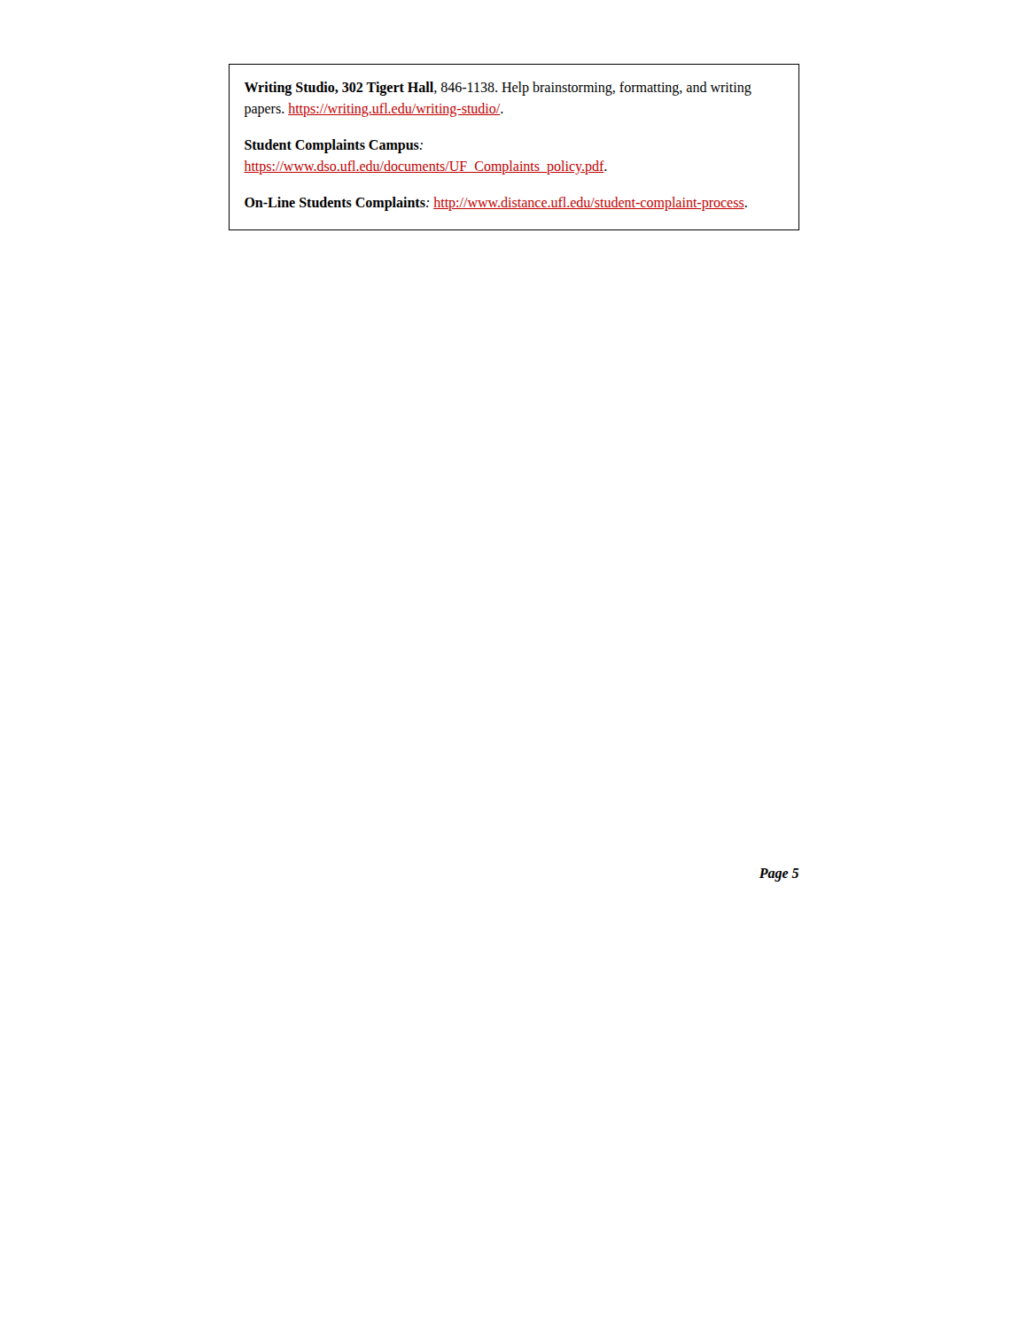Writing Studio, 302 Tigert Hall, 846-1138. Help brainstorming, formatting, and writing papers. https://writing.ufl.edu/writing-studio/.
Student Complaints Campus: https://www.dso.ufl.edu/documents/UF_Complaints_policy.pdf.
On-Line Students Complaints: http://www.distance.ufl.edu/student-complaint-process.
Page 5